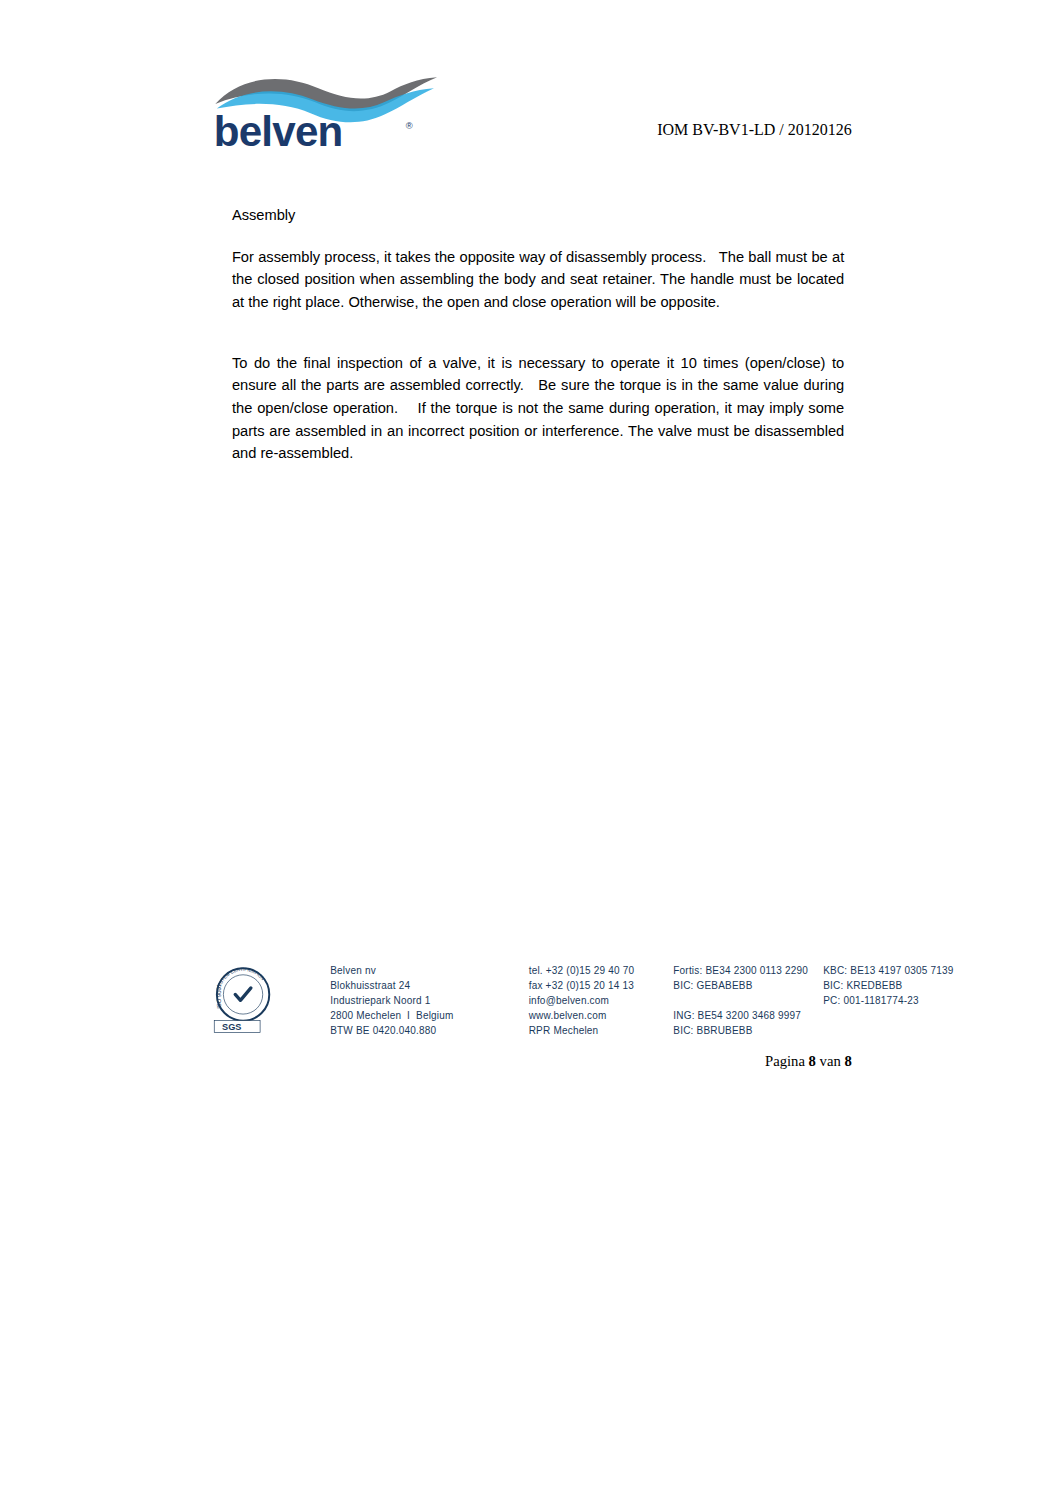belven ®
IOM BV-BV1-LD / 20120126
Assembly
For assembly process, it takes the opposite way of disassembly process. The ball must be at the closed position when assembling the body and seat retainer. The handle must be located at the right place. Otherwise, the open and close operation will be opposite.
To do the final inspection of a valve, it is necessary to operate it 10 times (open/close) to ensure all the parts are assembled correctly. Be sure the torque is in the same value during the open/close operation. If the torque is not the same during operation, it may imply some parts are assembled in an incorrect position or interference. The valve must be disassembled and re-assembled.
SYSTEM CERTIFICATION ISO 9001 SGS
Belven nv
Blokhuisstraat 24
Industriepark Noord 1
2800 Mechelen I Belgium
BTW BE 0420.040.880
tel. +32 (0)15 29 40 70
fax +32 (0)15 20 14 13
info@belven.com
www.belven.com
RPR Mechelen
Fortis: BE34 2300 0113 2290
BIC: GEBABEBB
ING: BE54 3200 3468 9997
BIC: BBRUBEBB
KBC: BE13 4197 0305 7139
BIC: KREDBEBB
PC: 001-1181774-23
Pagina 8 van 8